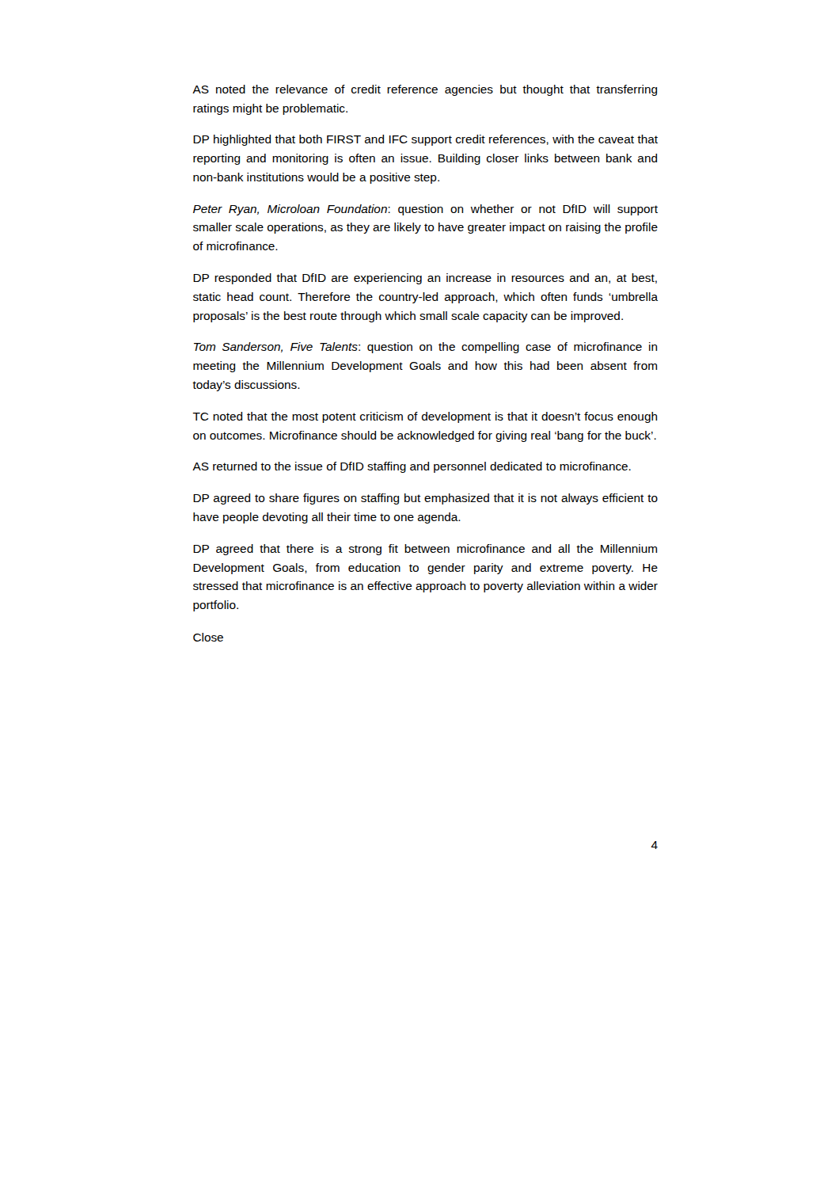AS noted the relevance of credit reference agencies but thought that transferring ratings might be problematic.
DP highlighted that both FIRST and IFC support credit references, with the caveat that reporting and monitoring is often an issue. Building closer links between bank and non-bank institutions would be a positive step.
Peter Ryan, Microloan Foundation: question on whether or not DfID will support smaller scale operations, as they are likely to have greater impact on raising the profile of microfinance.
DP responded that DfID are experiencing an increase in resources and an, at best, static head count. Therefore the country-led approach, which often funds ‘umbrella proposals’ is the best route through which small scale capacity can be improved.
Tom Sanderson, Five Talents: question on the compelling case of microfinance in meeting the Millennium Development Goals and how this had been absent from today’s discussions.
TC noted that the most potent criticism of development is that it doesn’t focus enough on outcomes. Microfinance should be acknowledged for giving real ‘bang for the buck’.
AS returned to the issue of DfID staffing and personnel dedicated to microfinance.
DP agreed to share figures on staffing but emphasized that it is not always efficient to have people devoting all their time to one agenda.
DP agreed that there is a strong fit between microfinance and all the Millennium Development Goals, from education to gender parity and extreme poverty. He stressed that microfinance is an effective approach to poverty alleviation within a wider portfolio.
Close
4